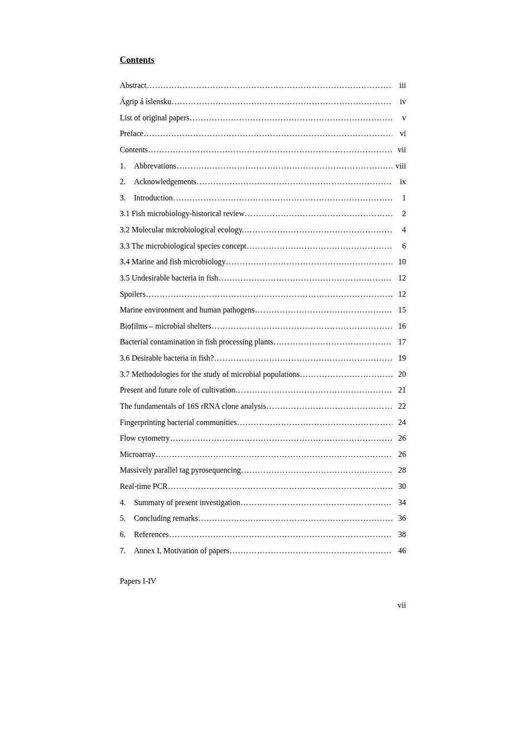Contents
Abstract ........................................................................................................................... iii
Ágrip á íslensku ............................................................................................................. iv
List of original papers ................................................................................................. v
Preface ............................................................................................................................. vi
Contents .......................................................................................................................... vii
1. Abbrevations ............................................................................................................. viii
2. Acknowledgements ................................................................................................. ix
3. Introduction .............................................................................................................. 1
3.1 Fish microbiology-historical review ............................................................................. 2
3.2 Molecular microbiological ecology. ............................................................................. 4
3.3 The microbiological species concept ............................................................................. 6
3.4 Marine and fish microbiology ......................................................................................... 10
3.5 Undesirable bacteria in fish ............................................................................................. 12
Spoilers ................................................................................................................. 12
Marine environment and human pathogens ....................................................................... 15
Biofilms – microbial shelters ............................................................................................. 16
Bacterial contamination in fish processing plants ............................................................. 17
3.6 Desirable bacteria in fish? ............................................................................................. 19
3.7 Methodologies for the study of microbial populations ..................................................... 20
Present and future role of cultivation ............................................................................. 21
The fundamentals of 16S rRNA clone analysis ............................................................. 22
Fingerprinting bacterial communities ............................................................................. 24
Flow cytometry ............................................................................................................. 26
Microarray ............................................................................................................. 26
Massively parallel tag pyrosequencing ............................................................................. 28
Real-time PCR ............................................................................................................. 30
4. Summary of present investigation ................................................................................. 34
5. Concluding remarks ................................................................................................. 36
6. References ................................................................................................................. 38
7. Annex I, Motivation of papers ......................................................................................... 46
Papers I-IV
vii